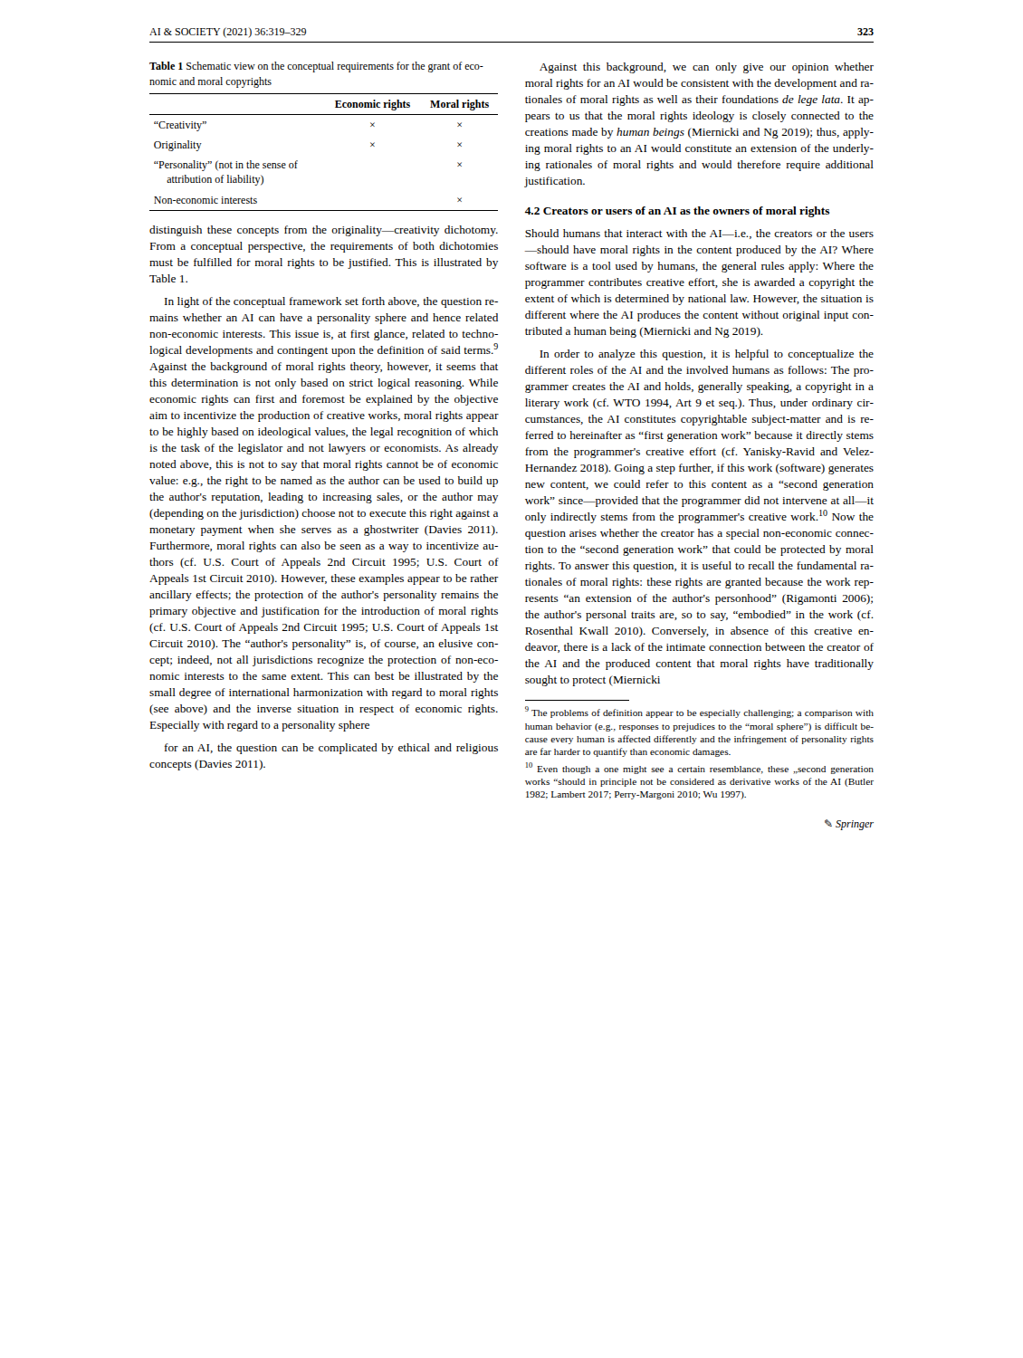AI & SOCIETY (2021) 36:319–329 323
Table 1 Schematic view on the conceptual requirements for the grant of economic and moral copyrights
| | Economic rights | Moral rights |
| --- | --- | --- |
| “Creativity” | × | × |
| Originality | × | × |
| “Personality” (not in the sense of attribution of liability) | | × |
| Non-economic interests | | × |
distinguish these concepts from the originality—creativity dichotomy. From a conceptual perspective, the requirements of both dichotomies must be fulfilled for moral rights to be justified. This is illustrated by Table 1.
In light of the conceptual framework set forth above, the question remains whether an AI can have a personality sphere and hence related non-economic interests. This issue is, at first glance, related to technological developments and contingent upon the definition of said terms.9 Against the background of moral rights theory, however, it seems that this determination is not only based on strict logical reasoning. While economic rights can first and foremost be explained by the objective aim to incentivize the production of creative works, moral rights appear to be highly based on ideological values, the legal recognition of which is the task of the legislator and not lawyers or economists. As already noted above, this is not to say that moral rights cannot be of economic value: e.g., the right to be named as the author can be used to build up the author's reputation, leading to increasing sales, or the author may (depending on the jurisdiction) choose not to execute this right against a monetary payment when she serves as a ghostwriter (Davies 2011). Furthermore, moral rights can also be seen as a way to incentivize authors (cf. U.S. Court of Appeals 2nd Circuit 1995; U.S. Court of Appeals 1st Circuit 2010). However, these examples appear to be rather ancillary effects; the protection of the author's personality remains the primary objective and justification for the introduction of moral rights (cf. U.S. Court of Appeals 2nd Circuit 1995; U.S. Court of Appeals 1st Circuit 2010). The “author's personality” is, of course, an elusive concept; indeed, not all jurisdictions recognize the protection of non-economic interests to the same extent. This can best be illustrated by the small degree of international harmonization with regard to moral rights (see above) and the inverse situation in respect of economic rights. Especially with regard to a personality sphere
for an AI, the question can be complicated by ethical and religious concepts (Davies 2011).
Against this background, we can only give our opinion whether moral rights for an AI would be consistent with the development and rationales of moral rights as well as their foundations de lege lata. It appears to us that the moral rights ideology is closely connected to the creations made by human beings (Miernicki and Ng 2019); thus, applying moral rights to an AI would constitute an extension of the underlying rationales of moral rights and would therefore require additional justification.
4.2 Creators or users of an AI as the owners of moral rights
Should humans that interact with the AI—i.e., the creators or the users—should have moral rights in the content produced by the AI? Where software is a tool used by humans, the general rules apply: Where the programmer contributes creative effort, she is awarded a copyright the extent of which is determined by national law. However, the situation is different where the AI produces the content without original input contributed a human being (Miernicki and Ng 2019).
In order to analyze this question, it is helpful to conceptualize the different roles of the AI and the involved humans as follows: The programmer creates the AI and holds, generally speaking, a copyright in a literary work (cf. WTO 1994, Art 9 et seq.). Thus, under ordinary circumstances, the AI constitutes copyrightable subject-matter and is referred to hereinafter as “first generation work” because it directly stems from the programmer's creative effort (cf. Yanisky-Ravid and Velez-Hernandez 2018). Going a step further, if this work (software) generates new content, we could refer to this content as a “second generation work” since—provided that the programmer did not intervene at all—it only indirectly stems from the programmer's creative work.10 Now the question arises whether the creator has a special non-economic connection to the “second generation work” that could be protected by moral rights. To answer this question, it is useful to recall the fundamental rationales of moral rights: these rights are granted because the work represents “an extension of the author's personhood” (Rigamonti 2006); the author's personal traits are, so to say, “embodied” in the work (cf. Rosenthal Kwall 2010). Conversely, in absence of this creative endeavor, there is a lack of the intimate connection between the creator of the AI and the produced content that moral rights have traditionally sought to protect (Miernicki
9 The problems of definition appear to be especially challenging; a comparison with human behavior (e.g., responses to prejudices to the “moral sphere”) is difficult because every human is affected differently and the infringement of personality rights are far harder to quantify than economic damages.
10 Even though a one might see a certain resemblance, these „second generation works “should in principle not be considered as derivative works of the AI (Butler 1982; Lambert 2017; Perry-Margoni 2010; Wu 1997).
✎ Springer